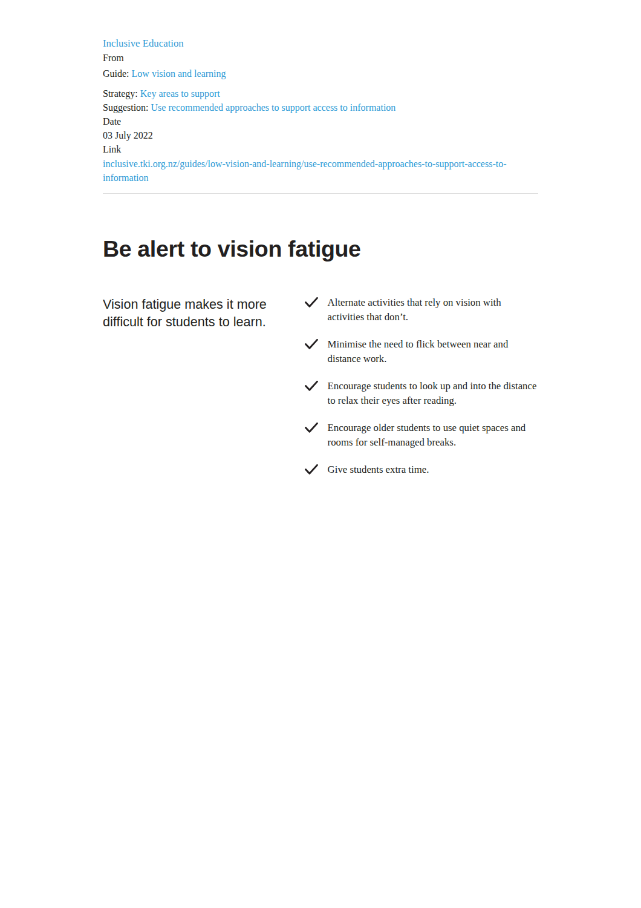Inclusive Education
From
Guide: Low vision and learning
Strategy: Key areas to support
Suggestion: Use recommended approaches to support access to information
Date
03 July 2022
Link
inclusive.tki.org.nz/guides/low-vision-and-learning/use-recommended-approaches-to-support-access-to-information
Be alert to vision fatigue
Vision fatigue makes it more difficult for students to learn.
Alternate activities that rely on vision with activities that don’t.
Minimise the need to flick between near and distance work.
Encourage students to look up and into the distance to relax their eyes after reading.
Encourage older students to use quiet spaces and rooms for self-managed breaks.
Give students extra time.